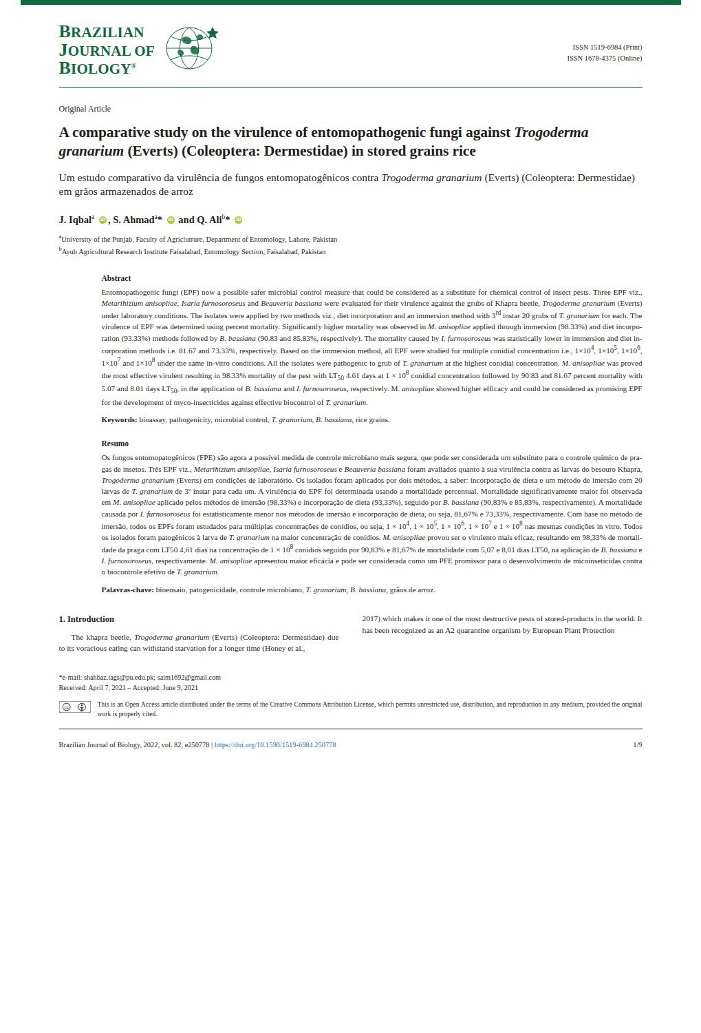BRAZILIAN JOURNAL OF BIOLOGY®
ISSN 1519-6984 (Print)
ISSN 1678-4375 (Online)
Original Article
A comparative study on the virulence of entomopathogenic fungi against Trogoderma granarium (Everts) (Coleoptera: Dermestidae) in stored grains rice
Um estudo comparativo da virulência de fungos entomopatogênicos contra Trogoderma granarium (Everts) (Coleoptera: Dermestidae) em grãos armazenados de arroz
J. Iqbala , S. Ahmada* and Q. Alib*
aUniversity of the Punjab, Faculty of Agriclutrure, Department of Entomology, Lahore, Pakistan
bAyub Agricultural Research Institute Faisalabad, Entomology Section, Faisalabad, Pakistan
Abstract
Entomopathogenic fungi (EPF) now a possible safer microbial control measure that could be considered as a substitute for chemical control of insect pests. Three EPF viz., Metarihizium anisopliae, Isaria furnosoroseus and Beauveria bassiana were evaluated for their virulence against the grubs of Khapra beetle, Trogoderma granarium (Everts) under laboratory conditions. The isolates were applied by two methods viz., diet incorporation and an immersion method with 3rd instar 20 grubs of T. granarium for each. The virulence of EPF was determined using percent mortality. Significantly higher mortality was observed in M. anisopliae applied through immersion (98.33%) and diet incorporation (93.33%) methods followed by B. bassiana (90.83 and 85.83%, respectively). The mortality caused by I. furnosoroseus was statistically lower in immersion and diet incorporation methods i.e. 81.67 and 73.33%, respectively. Based on the immersion method, all EPF were studied for multiple conidial concentration i.e., 1×104, 1×105, 1×106, 1×107 and 1×108 under the same in-vitro conditions. All the isolates were pathogenic to grub of T. granarium at the highest conidial concentration. M. anisopliae was proved the most effective virulent resulting in 98.33% mortality of the pest with LT50 4.61 days at 1 × 108 conidial concentration followed by 90.83 and 81.67 percent mortality with 5.07 and 8.01 days LT50, in the application of B. bassiana and I. furnosoroseus, respectively. M. anisopliae showed higher efficacy and could be considered as promising EPF for the development of myco-insecticides against effective biocontrol of T. granarium.
Keywords: bioassay, pathogenicity, microbial control, T. granarium, B. bassiana, rice grains.
Resumo
Os fungos entomopatogênicos (FPE) são agora a possível medida de controle microbiano mais segura, que pode ser considerada um substituto para o controle químico de pragas de insetos. Três EPF viz., Metarihizium anisopliae, Isaria furnosoroseus e Beauveria bassiana foram avaliados quanto à sua virulência contra as larvas do besouro Khapra, Trogoderma granarium (Everts) em condições de laboratório. Os isolados foram aplicados por dois métodos, a saber: incorporação de dieta e um método de imersão com 20 larvas de T. granarium de 3º ínstar para cada um. A virulência do EPF foi determinada usando a mortalidade percentual. Mortalidade significativamente maior foi observada em M. anisopliae aplicado pelos métodos de imersão (98,33%) e incorporação de dieta (93,33%), seguido por B. bassiana (90,83% e 85,83%, respectivamente). A mortalidade causada por I. furnosoroseus foi estatisticamente menor nos métodos de imersão e incorporação de dieta, ou seja, 81,67% e 73,33%, respectivamente. Com base no método de imersão, todos os EPFs foram estudados para múltiplas concentrações de conídios, ou seja, 1 × 104, 1 × 105, 1 × 106, 1 × 107 e 1 × 108 nas mesmas condições in vitro. Todos os isolados foram patogênicos à larva de T. granarium na maior concentração de conídios. M. anisopliae provou ser o virulento mais eficaz, resultando em 98,33% de mortalidade da praga com LT50 4,61 dias na concentração de 1 × 108 conídios seguido por 90,83% e 81,67% de mortalidade com 5,07 e 8,01 dias LT50, na aplicação de B. bassiana e I. furnosoroseus, respectivamente. M. anisopliae apresentou maior eficácia e pode ser considerada como um PFE promissor para o desenvolvimento de micoinseticidas contra o biocontrole efetivo de T. granarium.
Palavras-chave: bioensaio, patogenicidade, controle microbiano, T. granarium, B. bassiana, grãos de arroz.
1. Introduction
The khapra beetle, Trogoderma granarium (Everts) (Coleoptera: Dermestidae) due to its voracious eating can withstand starvation for a longer time (Honey et al.,
2017) which makes it one of the most destructive pests of stored-products in the world. It has been recognized as an A2 quarantine organism by European Plant Protection
*e-mail: shahbaz.iags@pu.edu.pk; saim1692@gmail.com
Received: April 7, 2021 – Accepted: June 9, 2021
cc BY
This is an Open Access article distributed under the terms of the Creative Commons Attribution License, which permits unrestricted use, distribution, and reproduction in any medium, provided the original work is properly cited.
Brazilian Journal of Biology, 2022, vol. 82, e250778 | https://doi.org/10.1590/1519-6984.250778
1/9